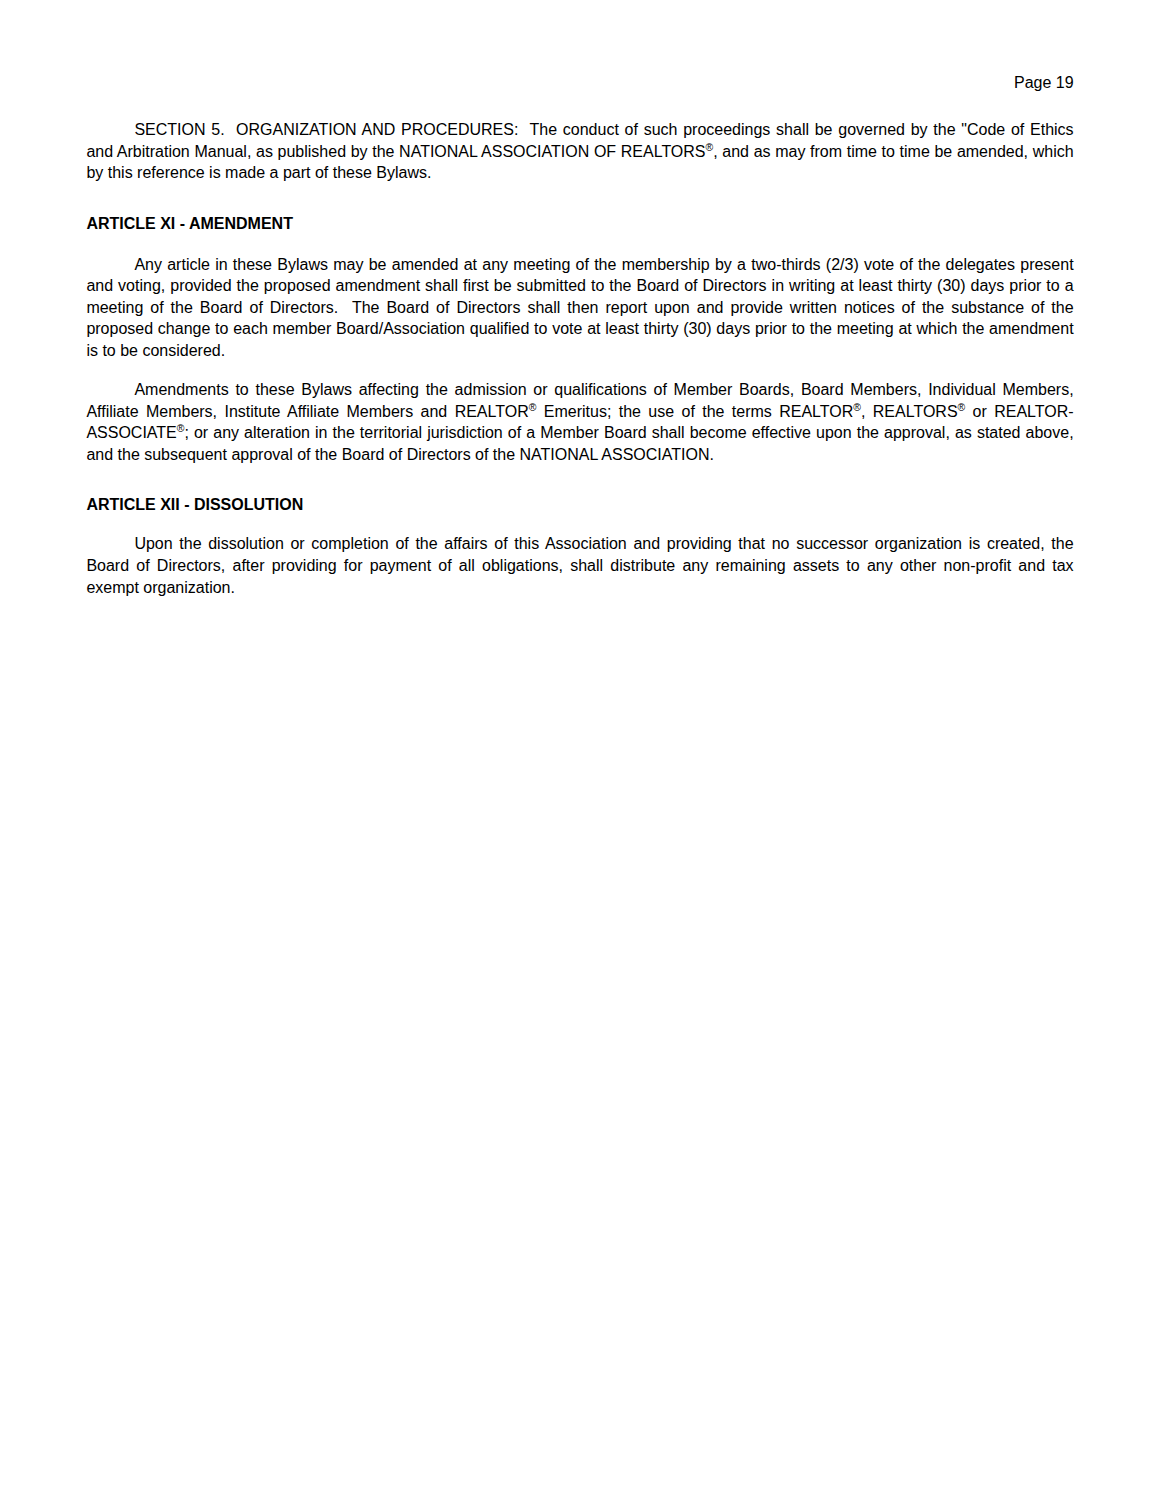Page 19
SECTION 5. ORGANIZATION AND PROCEDURES: The conduct of such proceedings shall be governed by the "Code of Ethics and Arbitration Manual, as published by the NATIONAL ASSOCIATION OF REALTORS®, and as may from time to time be amended, which by this reference is made a part of these Bylaws.
ARTICLE XI - AMENDMENT
Any article in these Bylaws may be amended at any meeting of the membership by a two-thirds (2/3) vote of the delegates present and voting, provided the proposed amendment shall first be submitted to the Board of Directors in writing at least thirty (30) days prior to a meeting of the Board of Directors. The Board of Directors shall then report upon and provide written notices of the substance of the proposed change to each member Board/Association qualified to vote at least thirty (30) days prior to the meeting at which the amendment is to be considered.
Amendments to these Bylaws affecting the admission or qualifications of Member Boards, Board Members, Individual Members, Affiliate Members, Institute Affiliate Members and REALTOR® Emeritus; the use of the terms REALTOR®, REALTORS® or REALTOR-ASSOCIATE®; or any alteration in the territorial jurisdiction of a Member Board shall become effective upon the approval, as stated above, and the subsequent approval of the Board of Directors of the NATIONAL ASSOCIATION.
ARTICLE XII - DISSOLUTION
Upon the dissolution or completion of the affairs of this Association and providing that no successor organization is created, the Board of Directors, after providing for payment of all obligations, shall distribute any remaining assets to any other non-profit and tax exempt organization.